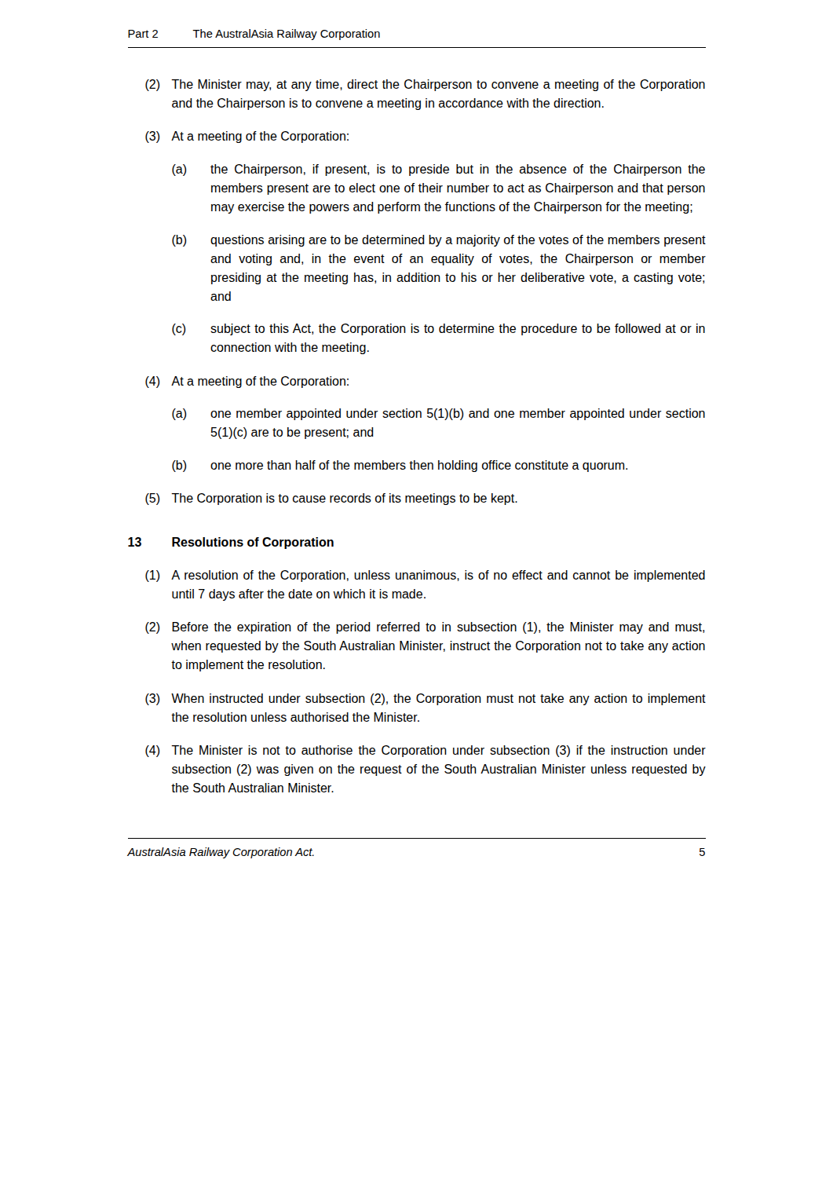Part 2 The AustralAsia Railway Corporation
(2) The Minister may, at any time, direct the Chairperson to convene a meeting of the Corporation and the Chairperson is to convene a meeting in accordance with the direction.
(3) At a meeting of the Corporation:
(a) the Chairperson, if present, is to preside but in the absence of the Chairperson the members present are to elect one of their number to act as Chairperson and that person may exercise the powers and perform the functions of the Chairperson for the meeting;
(b) questions arising are to be determined by a majority of the votes of the members present and voting and, in the event of an equality of votes, the Chairperson or member presiding at the meeting has, in addition to his or her deliberative vote, a casting vote; and
(c) subject to this Act, the Corporation is to determine the procedure to be followed at or in connection with the meeting.
(4) At a meeting of the Corporation:
(a) one member appointed under section 5(1)(b) and one member appointed under section 5(1)(c) are to be present; and
(b) one more than half of the members then holding office constitute a quorum.
(5) The Corporation is to cause records of its meetings to be kept.
13 Resolutions of Corporation
(1) A resolution of the Corporation, unless unanimous, is of no effect and cannot be implemented until 7 days after the date on which it is made.
(2) Before the expiration of the period referred to in subsection (1), the Minister may and must, when requested by the South Australian Minister, instruct the Corporation not to take any action to implement the resolution.
(3) When instructed under subsection (2), the Corporation must not take any action to implement the resolution unless authorised the Minister.
(4) The Minister is not to authorise the Corporation under subsection (3) if the instruction under subsection (2) was given on the request of the South Australian Minister unless requested by the South Australian Minister.
AustralAsia Railway Corporation Act. 5